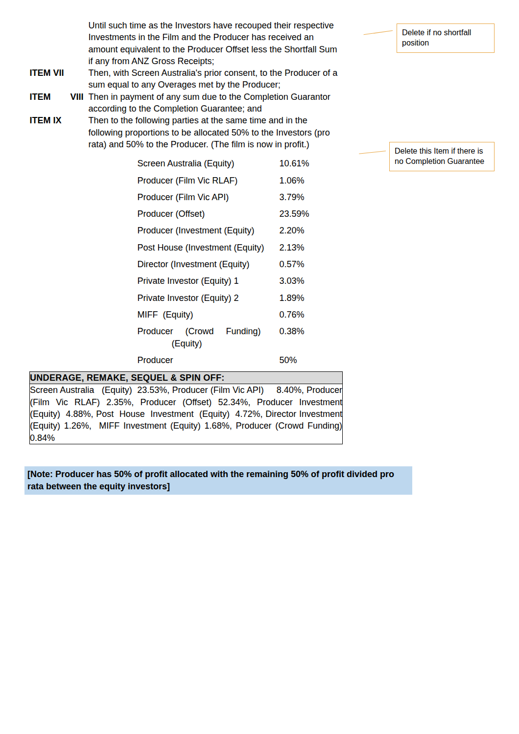Delete if no shortfall position
Delete this Item if there is no Completion Guarantee
| | Until such time as the Investors have recouped their respective Investments in the Film and the Producer has received an amount equivalent to the Producer Offset less the Shortfall Sum if any from ANZ Gross Receipts; |
| ITEM VII | Then, with Screen Australia's prior consent, to the Producer of a sum equal to any Overages met by the Producer; |
| ITEM VIII | Then in payment of any sum due to the Completion Guarantor according to the Completion Guarantee; and |
| ITEM IX | Then to the following parties at the same time and in the following proportions to be allocated 50% to the Investors (pro rata) and 50% to the Producer. (The film is now in profit.) / Screen Australia (Equity) / 10.61% / / Producer (Film Vic RLAF) / 1.06% / / Producer (Film Vic API) / 3.79% / / Producer (Offset) / 23.59% / / Producer (Investment (Equity) / 2.20% / / Post House (Investment (Equity) / 2.13% / / Director (Investment (Equity) / 0.57% / / Private Investor (Equity) 1 / 3.03% / / Private Investor (Equity) 2 / 1.89% / / MIFF (Equity) / 0.76% / / Producer (Crowd Funding) (Equity) / 0.38% / / Producer / 50% / |
| UNDERAGE, REMAKE, SEQUEL & SPIN OFF: |
| Screen Australia (Equity) 23.53%, Producer (Film Vic API) 8.40%, Producer (Film Vic RLAF) 2.35%, Producer (Offset) 52.34%, Producer Investment (Equity) 4.88%, Post House Investment (Equity) 4.72%, Director Investment (Equity) 1.26%, MIFF Investment (Equity) 1.68%, Producer (Crowd Funding) 0.84% |
[Note: Producer has 50% of profit allocated with the remaining 50% of profit divided pro rata between the equity investors]